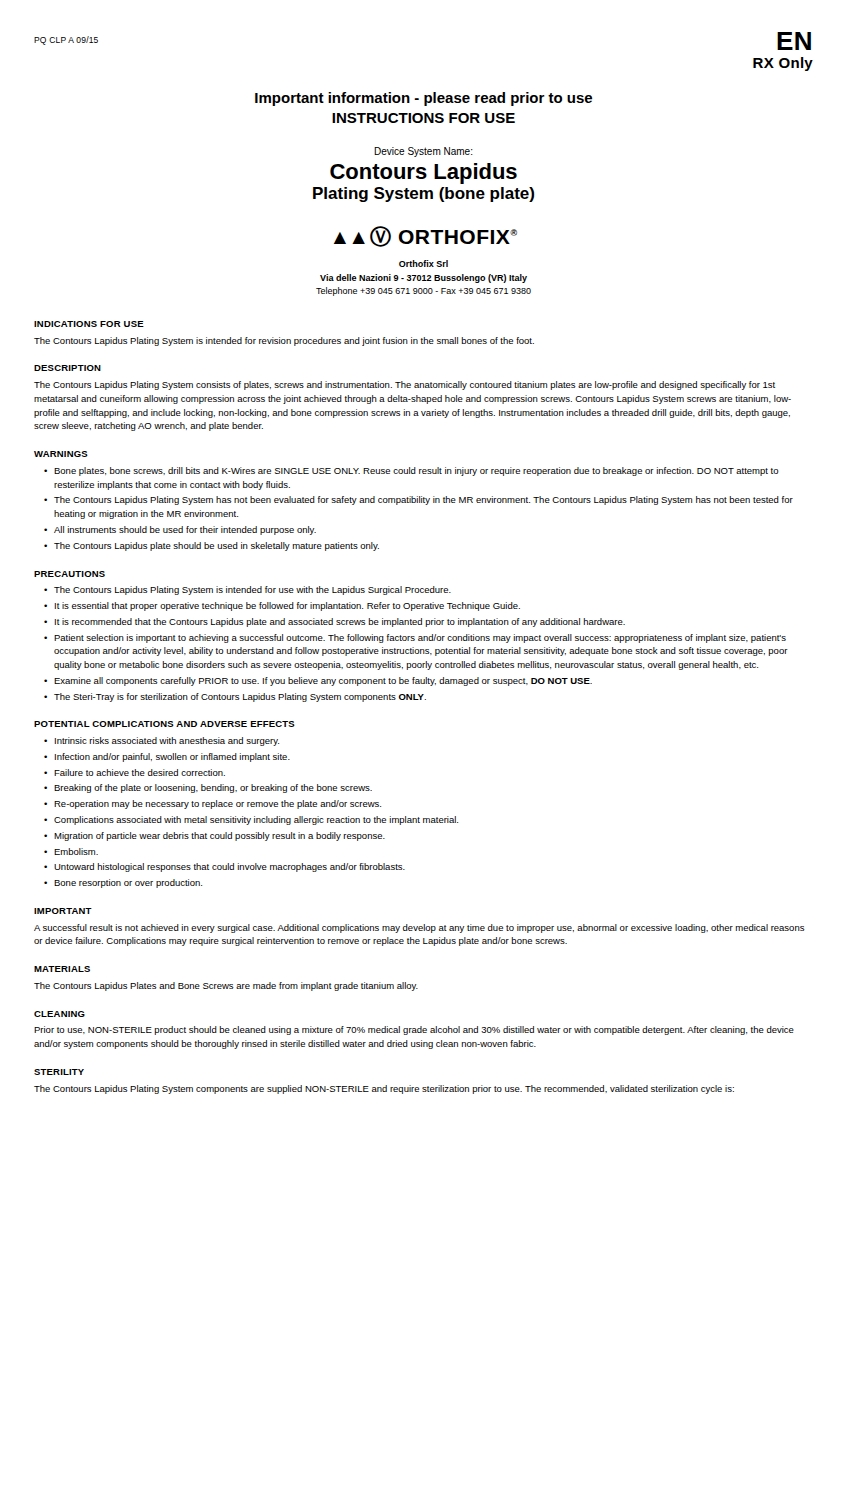PQ CLP A 09/15
EN
RX Only
Important information - please read prior to use
INSTRUCTIONS FOR USE
Device System Name:
Contours LapidusPlating System (bone plate)
▲▲Ⓥ ORTHOFIX®
Orthofix Srl
Via delle Nazioni 9 - 37012 Bussolengo (VR) Italy
Telephone +39 045 671 9000 - Fax +39 045 671 9380
INDICATIONS FOR USE
The Contours Lapidus Plating System is intended for revision procedures and joint fusion in the small bones of the foot.
DESCRIPTION
The Contours Lapidus Plating System consists of plates, screws and instrumentation. The anatomically contoured titanium plates are low-profile and designed specifically for 1st metatarsal and cuneiform allowing compression across the joint achieved through a delta-shaped hole and compression screws. Contours Lapidus System screws are titanium, low-profile and selftapping, and include locking, non-locking, and bone compression screws in a variety of lengths. Instrumentation includes a threaded drill guide, drill bits, depth gauge, screw sleeve, ratcheting AO wrench, and plate bender.
WARNINGS
Bone plates, bone screws, drill bits and K-Wires are SINGLE USE ONLY. Reuse could result in injury or require reoperation due to breakage or infection. DO NOT attempt to resterilize implants that come in contact with body fluids.
The Contours Lapidus Plating System has not been evaluated for safety and compatibility in the MR environment. The Contours Lapidus Plating System has not been tested for heating or migration in the MR environment.
All instruments should be used for their intended purpose only.
The Contours Lapidus plate should be used in skeletally mature patients only.
PRECAUTIONS
The Contours Lapidus Plating System is intended for use with the Lapidus Surgical Procedure.
It is essential that proper operative technique be followed for implantation. Refer to Operative Technique Guide.
It is recommended that the Contours Lapidus plate and associated screws be implanted prior to implantation of any additional hardware.
Patient selection is important to achieving a successful outcome. The following factors and/or conditions may impact overall success: appropriateness of implant size, patient's occupation and/or activity level, ability to understand and follow postoperative instructions, potential for material sensitivity, adequate bone stock and soft tissue coverage, poor quality bone or metabolic bone disorders such as severe osteopenia, osteomyelitis, poorly controlled diabetes mellitus, neurovascular status, overall general health, etc.
Examine all components carefully PRIOR to use. If you believe any component to be faulty, damaged or suspect, DO NOT USE.
The Steri-Tray is for sterilization of Contours Lapidus Plating System components ONLY.
POTENTIAL COMPLICATIONS AND ADVERSE EFFECTS
Intrinsic risks associated with anesthesia and surgery.
Infection and/or painful, swollen or inflamed implant site.
Failure to achieve the desired correction.
Breaking of the plate or loosening, bending, or breaking of the bone screws.
Re-operation may be necessary to replace or remove the plate and/or screws.
Complications associated with metal sensitivity including allergic reaction to the implant material.
Migration of particle wear debris that could possibly result in a bodily response.
Embolism.
Untoward histological responses that could involve macrophages and/or fibroblasts.
Bone resorption or over production.
IMPORTANT
A successful result is not achieved in every surgical case. Additional complications may develop at any time due to improper use, abnormal or excessive loading, other medical reasons or device failure. Complications may require surgical reintervention to remove or replace the Lapidus plate and/or bone screws.
MATERIALS
The Contours Lapidus Plates and Bone Screws are made from implant grade titanium alloy.
CLEANING
Prior to use, NON-STERILE product should be cleaned using a mixture of 70% medical grade alcohol and 30% distilled water or with compatible detergent. After cleaning, the device and/or system components should be thoroughly rinsed in sterile distilled water and dried using clean non-woven fabric.
STERILITY
The Contours Lapidus Plating System components are supplied NON-STERILE and require sterilization prior to use. The recommended, validated sterilization cycle is: